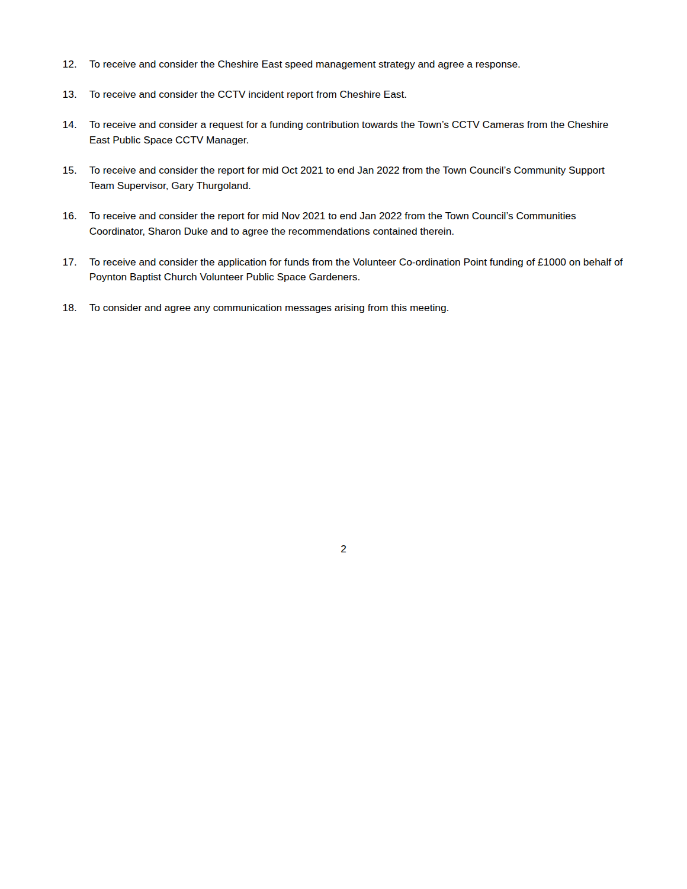To receive and consider the Cheshire East speed management strategy and agree a response.
To receive and consider the CCTV incident report from Cheshire East.
To receive and consider a request for a funding contribution towards the Town’s CCTV Cameras from the Cheshire East Public Space CCTV Manager.
To receive and consider the report for mid Oct 2021 to end Jan 2022 from the Town Council’s Community Support Team Supervisor, Gary Thurgoland.
To receive and consider the report for mid Nov 2021 to end Jan 2022 from the Town Council’s Communities Coordinator, Sharon Duke and to agree the recommendations contained therein.
To receive and consider the application for funds from the Volunteer Co-ordination Point funding of £1000 on behalf of Poynton Baptist Church Volunteer Public Space Gardeners.
To consider and agree any communication messages arising from this meeting.
2